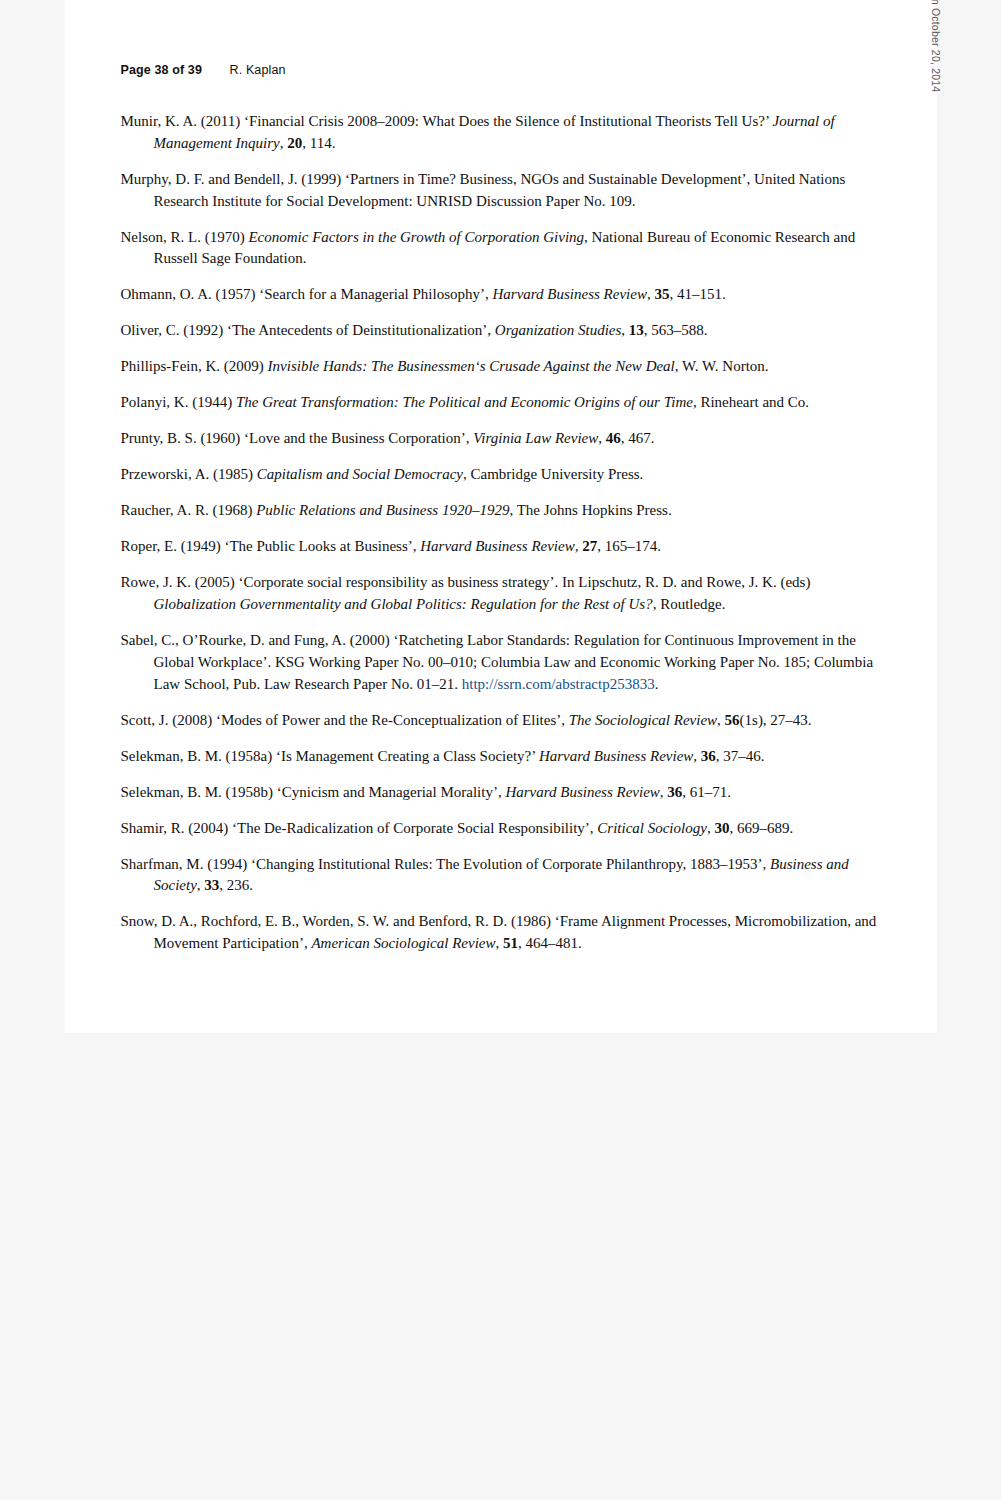Page 38 of 39 R. Kaplan
Downloaded from http://ser.oxfordjournals.org/ by guest on October 20, 2014
Munir, K. A. (2011) ‘Financial Crisis 2008–2009: What Does the Silence of Institutional Theorists Tell Us?’ Journal of Management Inquiry, 20, 114.
Murphy, D. F. and Bendell, J. (1999) ‘Partners in Time? Business, NGOs and Sustainable Development’, United Nations Research Institute for Social Development: UNRISD Discussion Paper No. 109.
Nelson, R. L. (1970) Economic Factors in the Growth of Corporation Giving, National Bureau of Economic Research and Russell Sage Foundation.
Ohmann, O. A. (1957) ‘Search for a Managerial Philosophy’, Harvard Business Review, 35, 41–151.
Oliver, C. (1992) ‘The Antecedents of Deinstitutionalization’, Organization Studies, 13, 563–588.
Phillips-Fein, K. (2009) Invisible Hands: The Businessmen‘s Crusade Against the New Deal, W. W. Norton.
Polanyi, K. (1944) The Great Transformation: The Political and Economic Origins of our Time, Rineheart and Co.
Prunty, B. S. (1960) ‘Love and the Business Corporation’, Virginia Law Review, 46, 467.
Przeworski, A. (1985) Capitalism and Social Democracy, Cambridge University Press.
Raucher, A. R. (1968) Public Relations and Business 1920–1929, The Johns Hopkins Press.
Roper, E. (1949) ‘The Public Looks at Business’, Harvard Business Review, 27, 165–174.
Rowe, J. K. (2005) ‘Corporate social responsibility as business strategy’. In Lipschutz, R. D. and Rowe, J. K. (eds) Globalization Governmentality and Global Politics: Regulation for the Rest of Us?, Routledge.
Sabel, C., O’Rourke, D. and Fung, A. (2000) ‘Ratcheting Labor Standards: Regulation for Continuous Improvement in the Global Workplace’. KSG Working Paper No. 00–010; Columbia Law and Economic Working Paper No. 185; Columbia Law School, Pub. Law Research Paper No. 01–21. http://ssrn.com/abstractp253833.
Scott, J. (2008) ‘Modes of Power and the Re-Conceptualization of Elites’, The Sociological Review, 56(1s), 27–43.
Selekman, B. M. (1958a) ‘Is Management Creating a Class Society?’ Harvard Business Review, 36, 37–46.
Selekman, B. M. (1958b) ‘Cynicism and Managerial Morality’, Harvard Business Review, 36, 61–71.
Shamir, R. (2004) ‘The De-Radicalization of Corporate Social Responsibility’, Critical Sociology, 30, 669–689.
Sharfman, M. (1994) ‘Changing Institutional Rules: The Evolution of Corporate Philanthropy, 1883–1953’, Business and Society, 33, 236.
Snow, D. A., Rochford, E. B., Worden, S. W. and Benford, R. D. (1986) ‘Frame Alignment Processes, Micromobilization, and Movement Participation’, American Sociological Review, 51, 464–481.